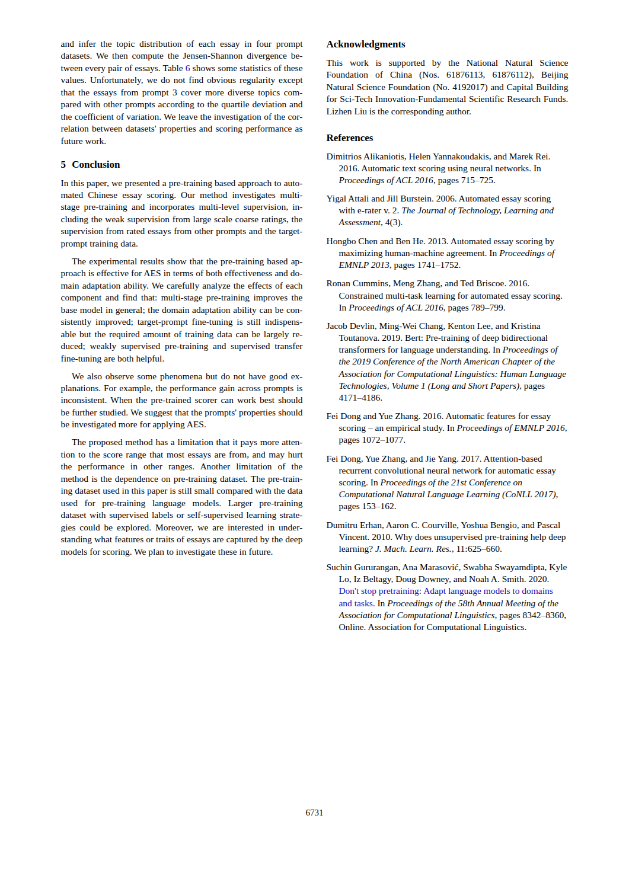and infer the topic distribution of each essay in four prompt datasets. We then compute the Jensen-Shannon divergence between every pair of essays. Table 6 shows some statistics of these values. Unfortunately, we do not find obvious regularity except that the essays from prompt 3 cover more diverse topics compared with other prompts according to the quartile deviation and the coefficient of variation. We leave the investigation of the correlation between datasets' properties and scoring performance as future work.
5 Conclusion
In this paper, we presented a pre-training based approach to automated Chinese essay scoring. Our method investigates multi-stage pre-training and incorporates multi-level supervision, including the weak supervision from large scale coarse ratings, the supervision from rated essays from other prompts and the target-prompt training data.
The experimental results show that the pre-training based approach is effective for AES in terms of both effectiveness and domain adaptation ability. We carefully analyze the effects of each component and find that: multi-stage pre-training improves the base model in general; the domain adaptation ability can be consistently improved; target-prompt fine-tuning is still indispensable but the required amount of training data can be largely reduced; weakly supervised pre-training and supervised transfer fine-tuning are both helpful.
We also observe some phenomena but do not have good explanations. For example, the performance gain across prompts is inconsistent. When the pre-trained scorer can work best should be further studied. We suggest that the prompts' properties should be investigated more for applying AES.
The proposed method has a limitation that it pays more attention to the score range that most essays are from, and may hurt the performance in other ranges. Another limitation of the method is the dependence on pre-training dataset. The pre-training dataset used in this paper is still small compared with the data used for pre-training language models. Larger pre-training dataset with supervised labels or self-supervised learning strategies could be explored. Moreover, we are interested in understanding what features or traits of essays are captured by the deep models for scoring. We plan to investigate these in future.
Acknowledgments
This work is supported by the National Natural Science Foundation of China (Nos. 61876113, 61876112), Beijing Natural Science Foundation (No. 4192017) and Capital Building for Sci-Tech Innovation-Fundamental Scientific Research Funds. Lizhen Liu is the corresponding author.
References
Dimitrios Alikaniotis, Helen Yannakoudakis, and Marek Rei. 2016. Automatic text scoring using neural networks. In Proceedings of ACL 2016, pages 715–725.
Yigal Attali and Jill Burstein. 2006. Automated essay scoring with e-rater v. 2. The Journal of Technology, Learning and Assessment, 4(3).
Hongbo Chen and Ben He. 2013. Automated essay scoring by maximizing human-machine agreement. In Proceedings of EMNLP 2013, pages 1741–1752.
Ronan Cummins, Meng Zhang, and Ted Briscoe. 2016. Constrained multi-task learning for automated essay scoring. In Proceedings of ACL 2016, pages 789–799.
Jacob Devlin, Ming-Wei Chang, Kenton Lee, and Kristina Toutanova. 2019. Bert: Pre-training of deep bidirectional transformers for language understanding. In Proceedings of the 2019 Conference of the North American Chapter of the Association for Computational Linguistics: Human Language Technologies, Volume 1 (Long and Short Papers), pages 4171–4186.
Fei Dong and Yue Zhang. 2016. Automatic features for essay scoring – an empirical study. In Proceedings of EMNLP 2016, pages 1072–1077.
Fei Dong, Yue Zhang, and Jie Yang. 2017. Attention-based recurrent convolutional neural network for automatic essay scoring. In Proceedings of the 21st Conference on Computational Natural Language Learning (CoNLL 2017), pages 153–162.
Dumitru Erhan, Aaron C. Courville, Yoshua Bengio, and Pascal Vincent. 2010. Why does unsupervised pre-training help deep learning? J. Mach. Learn. Res., 11:625–660.
Suchin Gururangan, Ana Marasović, Swabha Swayamdipta, Kyle Lo, Iz Beltagy, Doug Downey, and Noah A. Smith. 2020. Don't stop pretraining: Adapt language models to domains and tasks. In Proceedings of the 58th Annual Meeting of the Association for Computational Linguistics, pages 8342–8360, Online. Association for Computational Linguistics.
6731